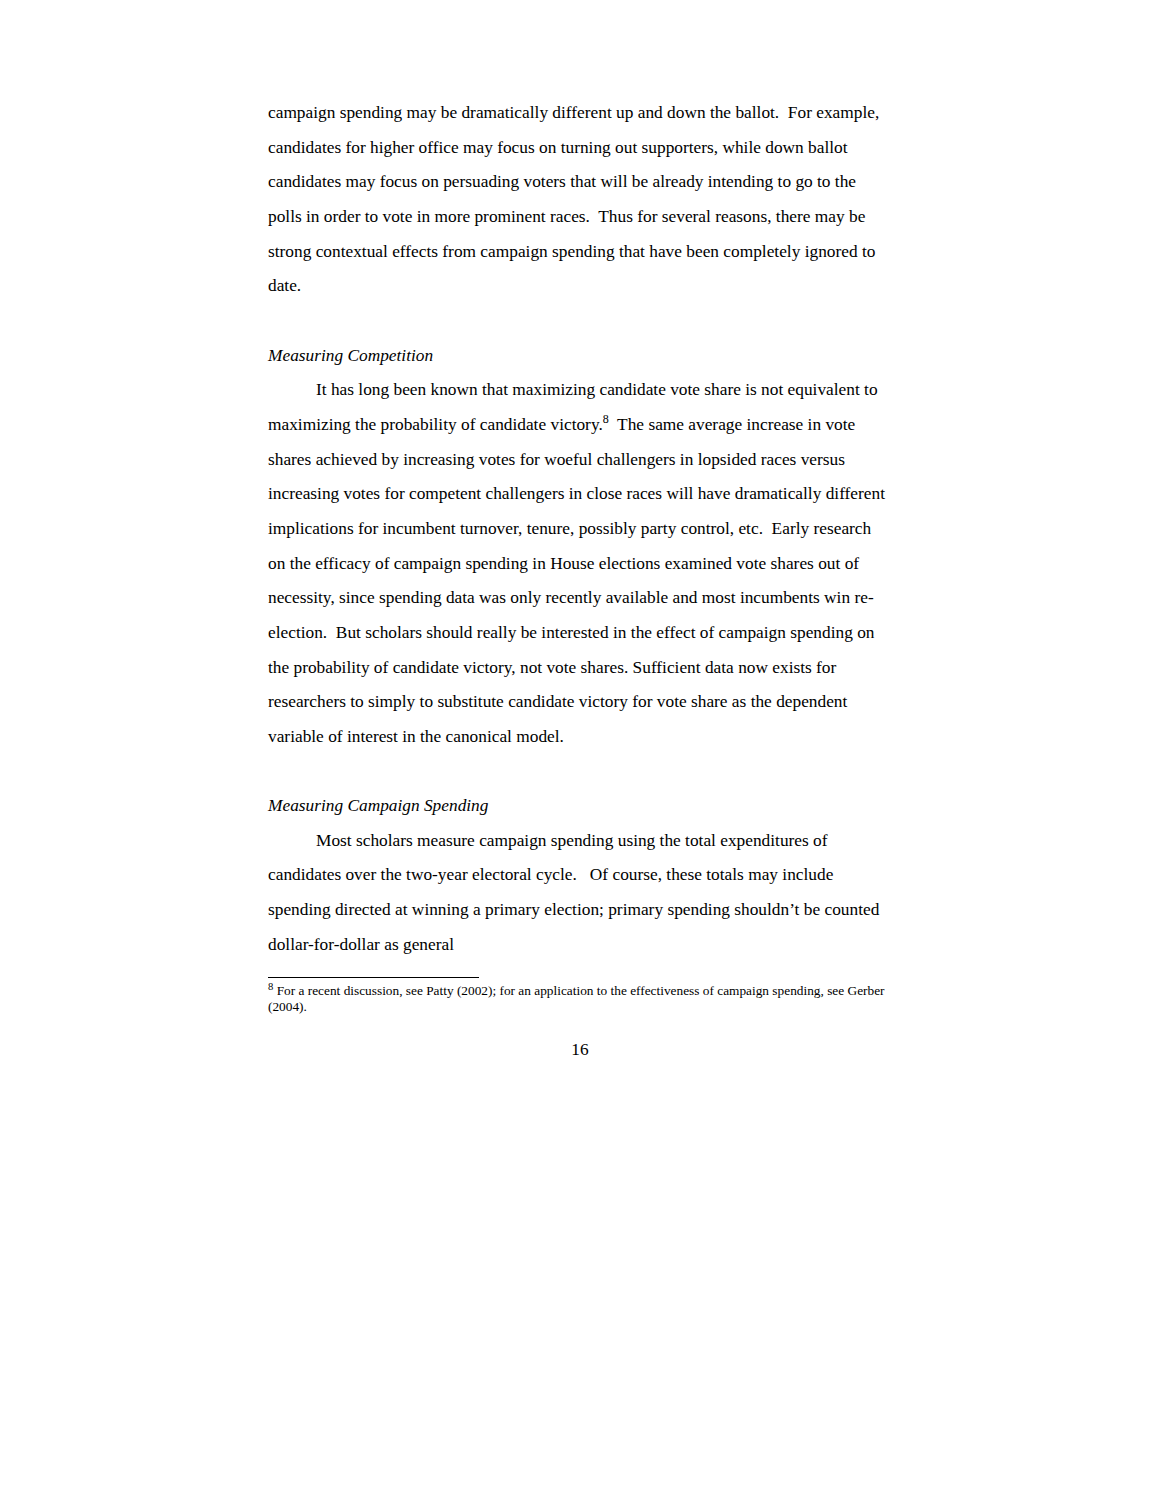campaign spending may be dramatically different up and down the ballot. For example, candidates for higher office may focus on turning out supporters, while down ballot candidates may focus on persuading voters that will be already intending to go to the polls in order to vote in more prominent races. Thus for several reasons, there may be strong contextual effects from campaign spending that have been completely ignored to date.
Measuring Competition
It has long been known that maximizing candidate vote share is not equivalent to maximizing the probability of candidate victory.8 The same average increase in vote shares achieved by increasing votes for woeful challengers in lopsided races versus increasing votes for competent challengers in close races will have dramatically different implications for incumbent turnover, tenure, possibly party control, etc. Early research on the efficacy of campaign spending in House elections examined vote shares out of necessity, since spending data was only recently available and most incumbents win re-election. But scholars should really be interested in the effect of campaign spending on the probability of candidate victory, not vote shares. Sufficient data now exists for researchers to simply to substitute candidate victory for vote share as the dependent variable of interest in the canonical model.
Measuring Campaign Spending
Most scholars measure campaign spending using the total expenditures of candidates over the two-year electoral cycle. Of course, these totals may include spending directed at winning a primary election; primary spending shouldn’t be counted dollar-for-dollar as general
8 For a recent discussion, see Patty (2002); for an application to the effectiveness of campaign spending, see Gerber (2004).
16